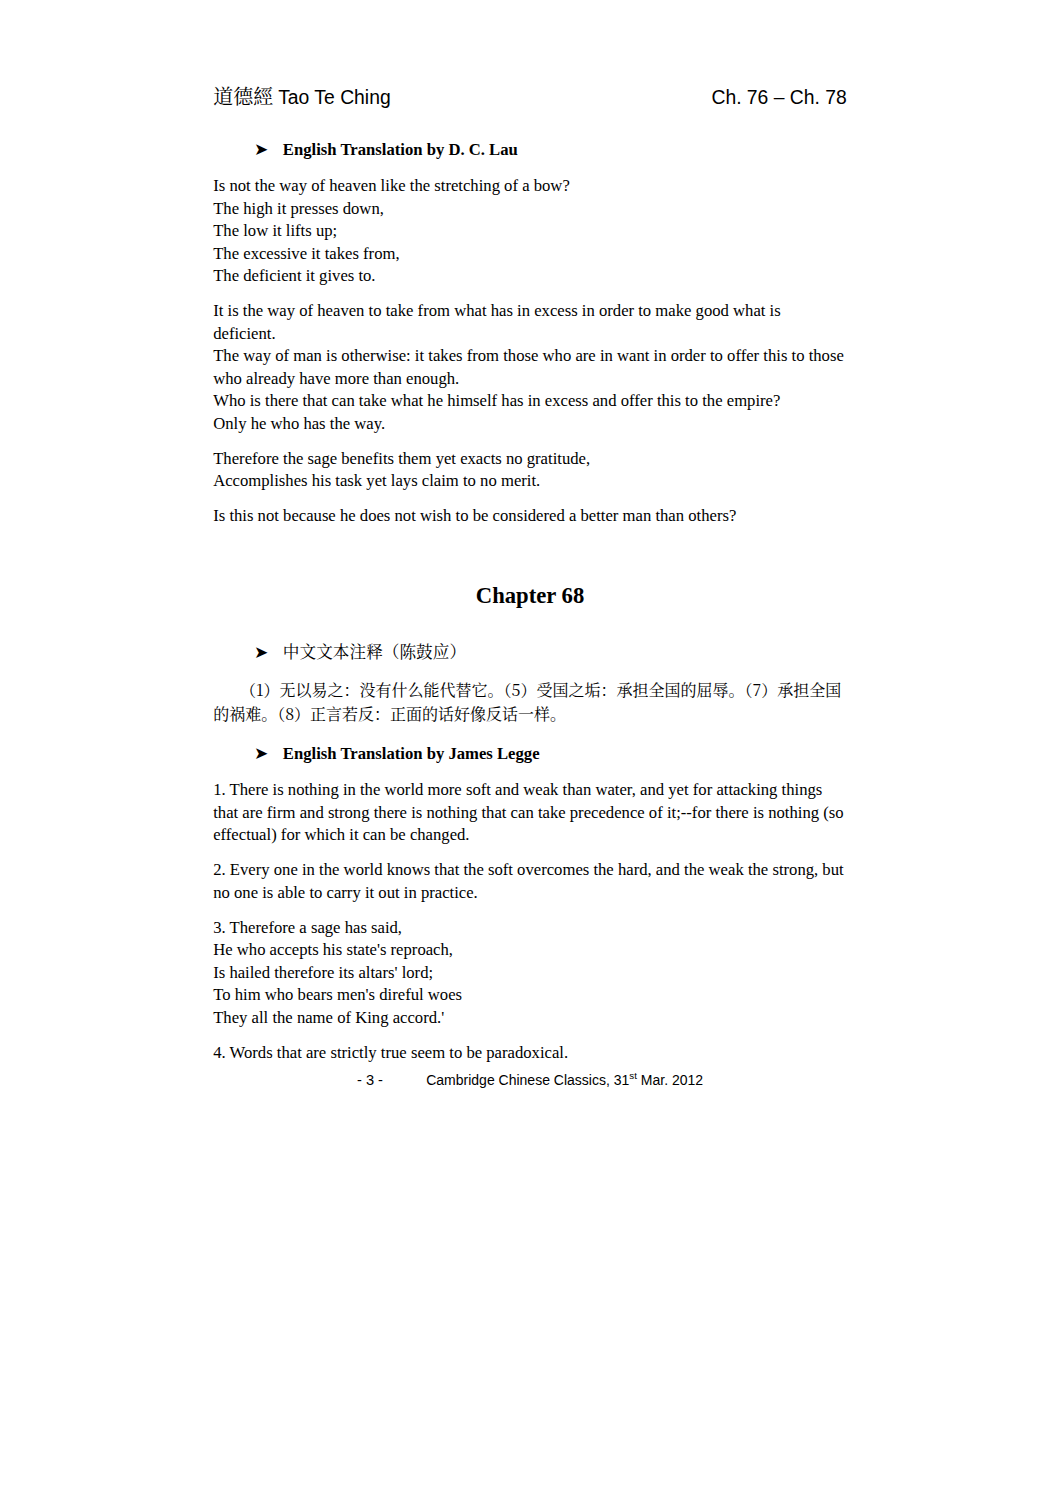道德經 Tao Te Ching
Ch. 76 – Ch. 78
➤English Translation by D. C. Lau
Is not the way of heaven like the stretching of a bow?
The high it presses down,
The low it lifts up;
The excessive it takes from,
The deficient it gives to.
It is the way of heaven to take from what has in excess in order to make good what is deficient.
The way of man is otherwise: it takes from those who are in want in order to offer this to those who already have more than enough.
Who is there that can take what he himself has in excess and offer this to the empire?
Only he who has the way.
Therefore the sage benefits them yet exacts no gratitude,
Accomplishes his task yet lays claim to no merit.
Is this not because he does not wish to be considered a better man than others?
Chapter 68
➤中文文本注释（陈鼓应）
（1）无以易之：没有什么能代替它。（5）受国之垢：承担全国的屈辱。（7）承担全国的祸难。（8）正言若反：正面的话好像反话一样。
➤English Translation by James Legge
1. There is nothing in the world more soft and weak than water, and yet for attacking things that are firm and strong there is nothing that can take precedence of it;--for there is nothing (so effectual) for which it can be changed.
2. Every one in the world knows that the soft overcomes the hard, and the weak the strong, but no one is able to carry it out in practice.
3. Therefore a sage has said,
He who accepts his state's reproach,
Is hailed therefore its altars' lord;
To him who bears men's direful woes
They all the name of King accord.'
4. Words that are strictly true seem to be paradoxical.
- 3 - Cambridge Chinese Classics, 31st Mar. 2012